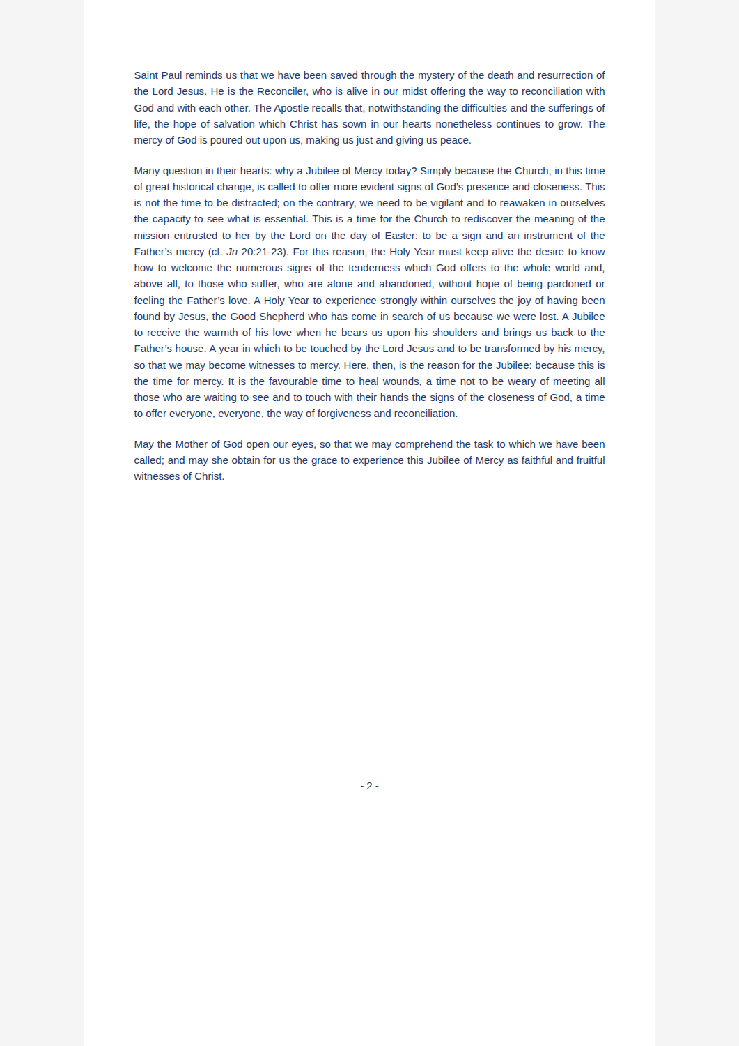Saint Paul reminds us that we have been saved through the mystery of the death and resurrection of the Lord Jesus. He is the Reconciler, who is alive in our midst offering the way to reconciliation with God and with each other. The Apostle recalls that, notwithstanding the difficulties and the sufferings of life, the hope of salvation which Christ has sown in our hearts nonetheless continues to grow. The mercy of God is poured out upon us, making us just and giving us peace.
Many question in their hearts: why a Jubilee of Mercy today? Simply because the Church, in this time of great historical change, is called to offer more evident signs of God’s presence and closeness. This is not the time to be distracted; on the contrary, we need to be vigilant and to reawaken in ourselves the capacity to see what is essential. This is a time for the Church to rediscover the meaning of the mission entrusted to her by the Lord on the day of Easter: to be a sign and an instrument of the Father’s mercy (cf. Jn 20:21-23). For this reason, the Holy Year must keep alive the desire to know how to welcome the numerous signs of the tenderness which God offers to the whole world and, above all, to those who suffer, who are alone and abandoned, without hope of being pardoned or feeling the Father’s love. A Holy Year to experience strongly within ourselves the joy of having been found by Jesus, the Good Shepherd who has come in search of us because we were lost. A Jubilee to receive the warmth of his love when he bears us upon his shoulders and brings us back to the Father’s house. A year in which to be touched by the Lord Jesus and to be transformed by his mercy, so that we may become witnesses to mercy. Here, then, is the reason for the Jubilee: because this is the time for mercy. It is the favourable time to heal wounds, a time not to be weary of meeting all those who are waiting to see and to touch with their hands the signs of the closeness of God, a time to offer everyone, everyone, the way of forgiveness and reconciliation.
May the Mother of God open our eyes, so that we may comprehend the task to which we have been called; and may she obtain for us the grace to experience this Jubilee of Mercy as faithful and fruitful witnesses of Christ.
- 2 -